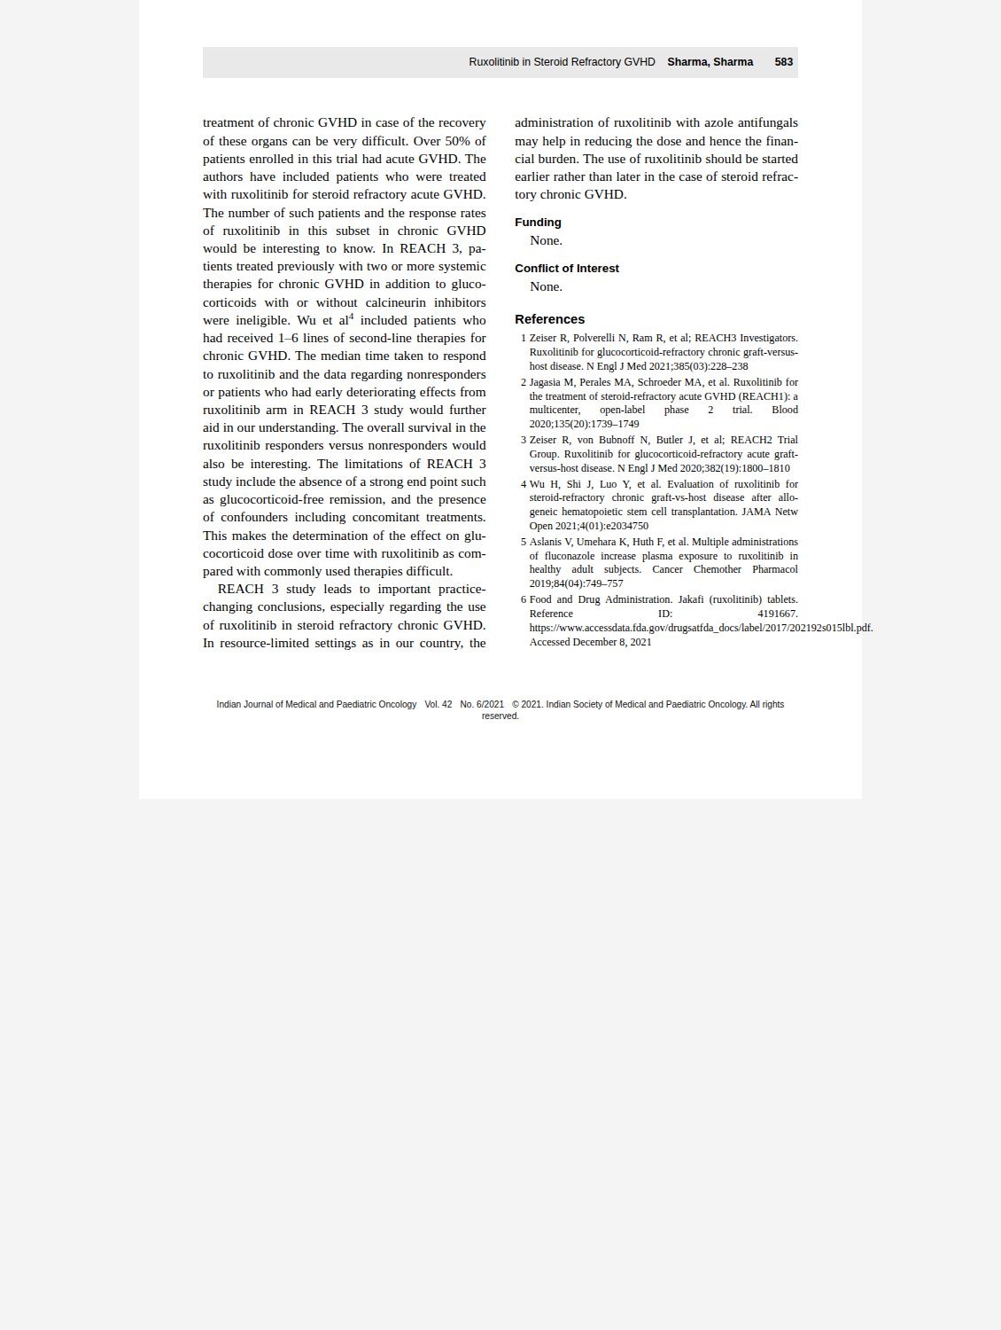Ruxolitinib in Steroid Refractory GVHD Sharma, Sharma 583
treatment of chronic GVHD in case of the recovery of these organs can be very difficult. Over 50% of patients enrolled in this trial had acute GVHD. The authors have included patients who were treated with ruxolitinib for steroid refractory acute GVHD. The number of such patients and the response rates of ruxolitinib in this subset in chronic GVHD would be interesting to know. In REACH 3, patients treated previously with two or more systemic therapies for chronic GVHD in addition to glucocorticoids with or without calcineurin inhibitors were ineligible. Wu et al4 included patients who had received 1–6 lines of second-line therapies for chronic GVHD. The median time taken to respond to ruxolitinib and the data regarding nonresponders or patients who had early deteriorating effects from ruxolitinib arm in REACH 3 study would further aid in our understanding. The overall survival in the ruxolitinib responders versus nonresponders would also be interesting. The limitations of REACH 3 study include the absence of a strong end point such as glucocorticoid-free remission, and the presence of confounders including concomitant treatments. This makes the determination of the effect on glucocorticoid dose over time with ruxolitinib as compared with commonly used therapies difficult.
REACH 3 study leads to important practice-changing conclusions, especially regarding the use of ruxolitinib in steroid refractory chronic GVHD. In resource-limited settings as in our country, the administration of ruxolitinib with azole antifungals may help in reducing the dose and hence the financial burden. The use of ruxolitinib should be started earlier rather than later in the case of steroid refractory chronic GVHD.
Funding
None.
Conflict of Interest
None.
References
1 Zeiser R, Polverelli N, Ram R, et al; REACH3 Investigators. Ruxolitinib for glucocorticoid-refractory chronic graft-versus-host disease. N Engl J Med 2021;385(03):228–238
2 Jagasia M, Perales MA, Schroeder MA, et al. Ruxolitinib for the treatment of steroid-refractory acute GVHD (REACH1): a multicenter, open-label phase 2 trial. Blood 2020;135(20):1739–1749
3 Zeiser R, von Bubnoff N, Butler J, et al; REACH2 Trial Group. Ruxolitinib for glucocorticoid-refractory acute graft-versus-host disease. N Engl J Med 2020;382(19):1800–1810
4 Wu H, Shi J, Luo Y, et al. Evaluation of ruxolitinib for steroid-refractory chronic graft-vs-host disease after allogeneic hematopoietic stem cell transplantation. JAMA Netw Open 2021;4(01):e2034750
5 Aslanis V, Umehara K, Huth F, et al. Multiple administrations of fluconazole increase plasma exposure to ruxolitinib in healthy adult subjects. Cancer Chemother Pharmacol 2019;84(04):749–757
6 Food and Drug Administration. Jakafi (ruxolitinib) tablets. Reference ID: 4191667. https://www.accessdata.fda.gov/drugsatfda_docs/label/2017/202192s015lbl.pdf. Accessed December 8, 2021
Indian Journal of Medical and Paediatric Oncology Vol. 42 No. 6/2021 © 2021. Indian Society of Medical and Paediatric Oncology. All rights reserved.